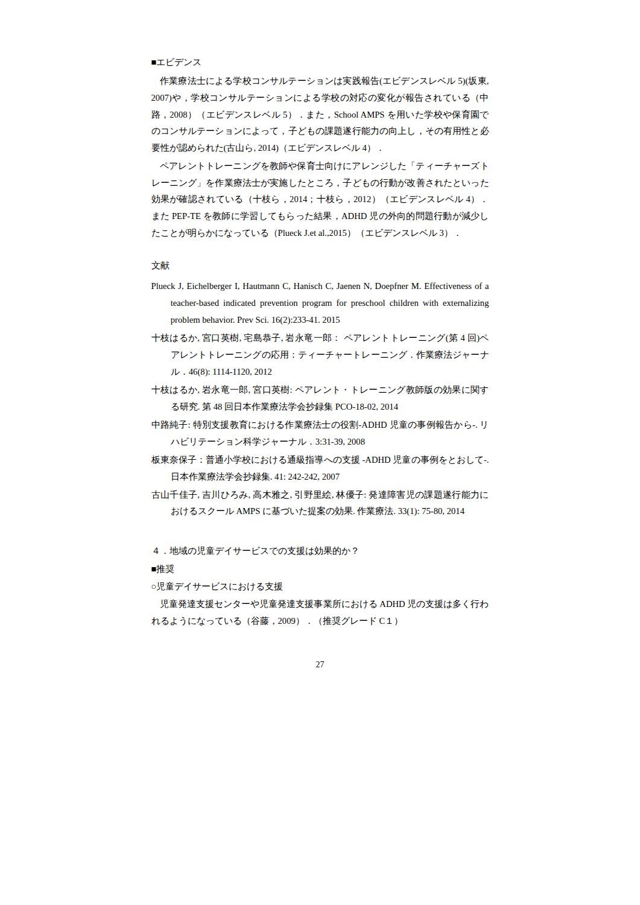■エビデンス
作業療法士による学校コンサルテーションは実践報告(エビデンスレベル 5)(坂東, 2007)や，学校コンサルテーションによる学校の対応の変化が報告されている（中路，2008）（エビデンスレベル 5）．また，School AMPS を用いた学校や保育園でのコンサルテーションによって，子どもの課題遂行能力の向上し，その有用性と必要性が認められた(古山ら, 2014)（エビデンスレベル 4）．
ペアレントトレーニングを教師や保育士向けにアレンジした「ティーチャーズトレーニング」を作業療法士が実施したところ，子どもの行動が改善されたといった効果が確認されている（十枝ら，2014；十枝ら，2012）（エビデンスレベル 4）．また PEP-TE を教師に学習してもらった結果，ADHD 児の外向的問題行動が減少したことが明らかになっている（Plueck J.et al.,2015）（エビデンスレベル 3）．
文献
Plueck J, Eichelberger I, Hautmann C, Hanisch C, Jaenen N, Doepfner M. Effectiveness of a teacher-based indicated prevention program for preschool children with externalizing problem behavior. Prev Sci. 16(2):233-41. 2015
十枝はるか, 宮口英樹, 宅島恭子, 岩永竜一郎： ペアレントトレーニング(第 4 回)ペアレントトレーニングの応用：ティーチャートレーニング．作業療法ジャーナル．46(8): 1114-1120, 2012
十枝はるか, 岩永竜一郎, 宮口英樹: ペアレント・トレーニング教師版の効果に関する研究. 第 48 回日本作業療法学会抄録集 PCO-18-02, 2014
中路純子: 特別支援教育における作業療法士の役割-ADHD 児童の事例報告から-. リハビリテーション科学ジャーナル．3:31-39, 2008
板東奈保子：普通小学校における通級指導への支援 -ADHD 児童の事例をとおして-. 日本作業療法学会抄録集. 41: 242-242, 2007
古山千佳子, 吉川ひろみ, 高木雅之, 引野里絵, 林優子: 発達障害児の課題遂行能力におけるスクール AMPS に基づいた提案の効果. 作業療法. 33(1): 75-80, 2014
４．地域の児童デイサービスでの支援は効果的か？
■推奨
○児童デイサービスにおける支援
児童発達支援センターや児童発達支援事業所における ADHD 児の支援は多く行われるようになっている（谷藤，2009）．（推奨グレード C１）
27